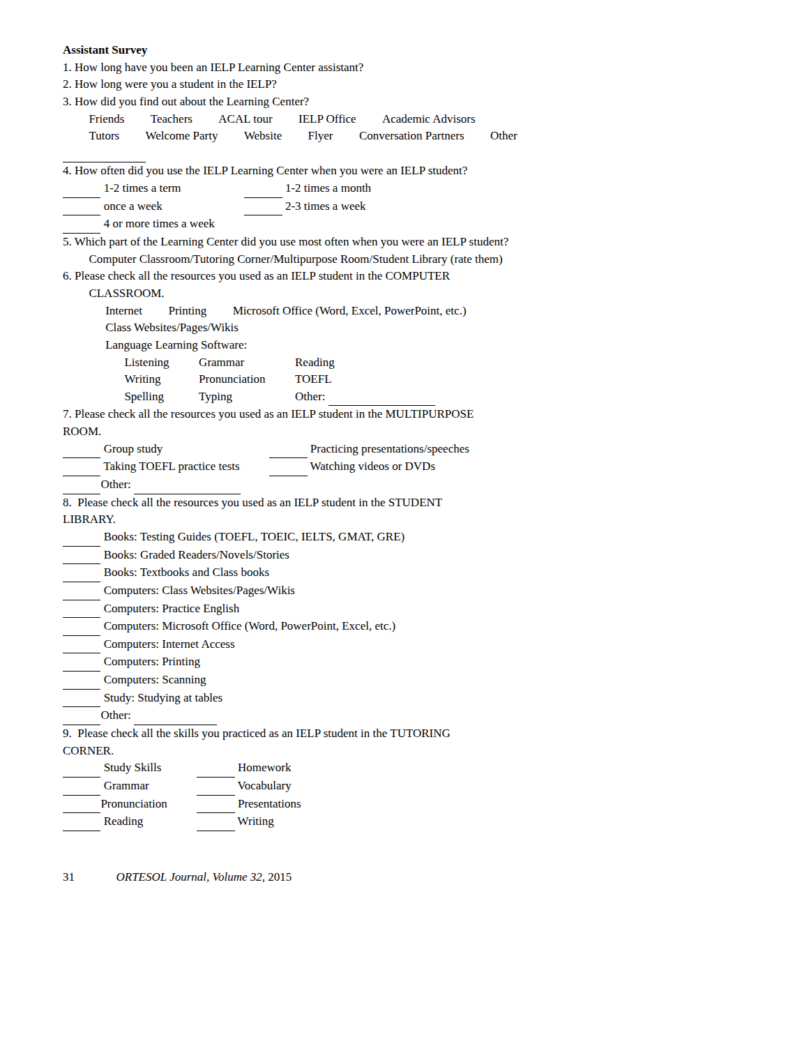Assistant Survey
1. How long have you been an IELP Learning Center assistant?
2. How long were you a student in the IELP?
3. How did you find out about the Learning Center?
Friends Teachers ACAL tour IELP Office Academic Advisors
Tutors Welcome Party Website Flyer Conversation Partners Other
4. How often did you use the IELP Learning Center when you were an IELP student?
| 1-2 times a term | 1-2 times a month |
| once a week | 2-3 times a week |
| 4 or more times a week | |
5. Which part of the Learning Center did you use most often when you were an IELP student?
Computer Classroom/Tutoring Corner/Multipurpose Room/Student Library (rate them)
6. Please check all the resources you used as an IELP student in the COMPUTER
CLASSROOM.
Internet Printing Microsoft Office (Word, Excel, PowerPoint, etc.)
Class Websites/Pages/Wikis
Language Learning Software:
| Listening | Grammar | Reading |
| Writing | Pronunciation | TOEFL |
| Spelling | Typing | Other: |
7. Please check all the resources you used as an IELP student in the MULTIPURPOSE
ROOM.
| Group study | Practicing presentations/speeches |
| Taking TOEFL practice tests | Watching videos or DVDs |
Other:
8. Please check all the resources you used as an IELP student in the STUDENT
LIBRARY.
Books: Testing Guides (TOEFL, TOEIC, IELTS, GMAT, GRE)
Books: Graded Readers/Novels/Stories
Books: Textbooks and Class books
Computers: Class Websites/Pages/Wikis
Computers: Practice English
Computers: Microsoft Office (Word, PowerPoint, Excel, etc.)
Computers: Internet Access
Computers: Printing
Computers: Scanning
Study: Studying at tables
Other:
9. Please check all the skills you practiced as an IELP student in the TUTORING
CORNER.
| Study Skills | Homework |
| Grammar | Vocabulary |
| Pronunciation | Presentations |
| Reading | Writing |
31 ORTESOL Journal, Volume 32, 2015